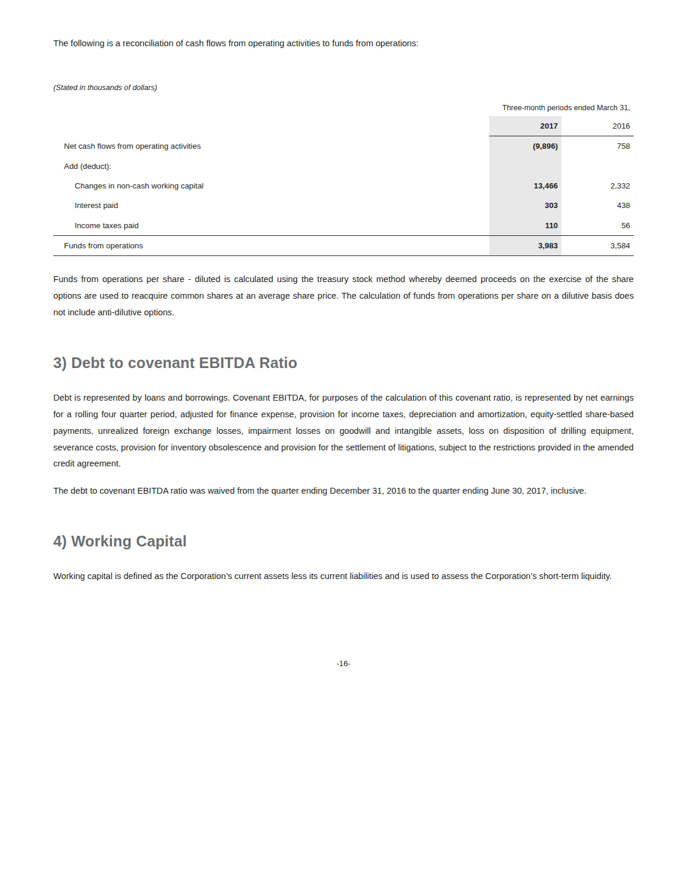The following is a reconciliation of cash flows from operating activities to funds from operations:
(Stated in thousands of dollars)
| | Three-month periods ended March 31, |
| | 2017 | 2016 |
| Net cash flows from operating activities | (9,896) | 758 |
| Add (deduct): | | |
| Changes in non-cash working capital | 13,466 | 2,332 |
| Interest paid | 303 | 438 |
| Income taxes paid | 110 | 56 |
| Funds from operations | 3,983 | 3,584 |
Funds from operations per share - diluted is calculated using the treasury stock method whereby deemed proceeds on the exercise of the share options are used to reacquire common shares at an average share price. The calculation of funds from operations per share on a dilutive basis does not include anti-dilutive options.
3) Debt to covenant EBITDA Ratio
Debt is represented by loans and borrowings. Covenant EBITDA, for purposes of the calculation of this covenant ratio, is represented by net earnings for a rolling four quarter period, adjusted for finance expense, provision for income taxes, depreciation and amortization, equity-settled share-based payments, unrealized foreign exchange losses, impairment losses on goodwill and intangible assets, loss on disposition of drilling equipment, severance costs, provision for inventory obsolescence and provision for the settlement of litigations, subject to the restrictions provided in the amended credit agreement.
The debt to covenant EBITDA ratio was waived from the quarter ending December 31, 2016 to the quarter ending June 30, 2017, inclusive.
4) Working Capital
Working capital is defined as the Corporation’s current assets less its current liabilities and is used to assess the Corporation’s short-term liquidity.
-16-